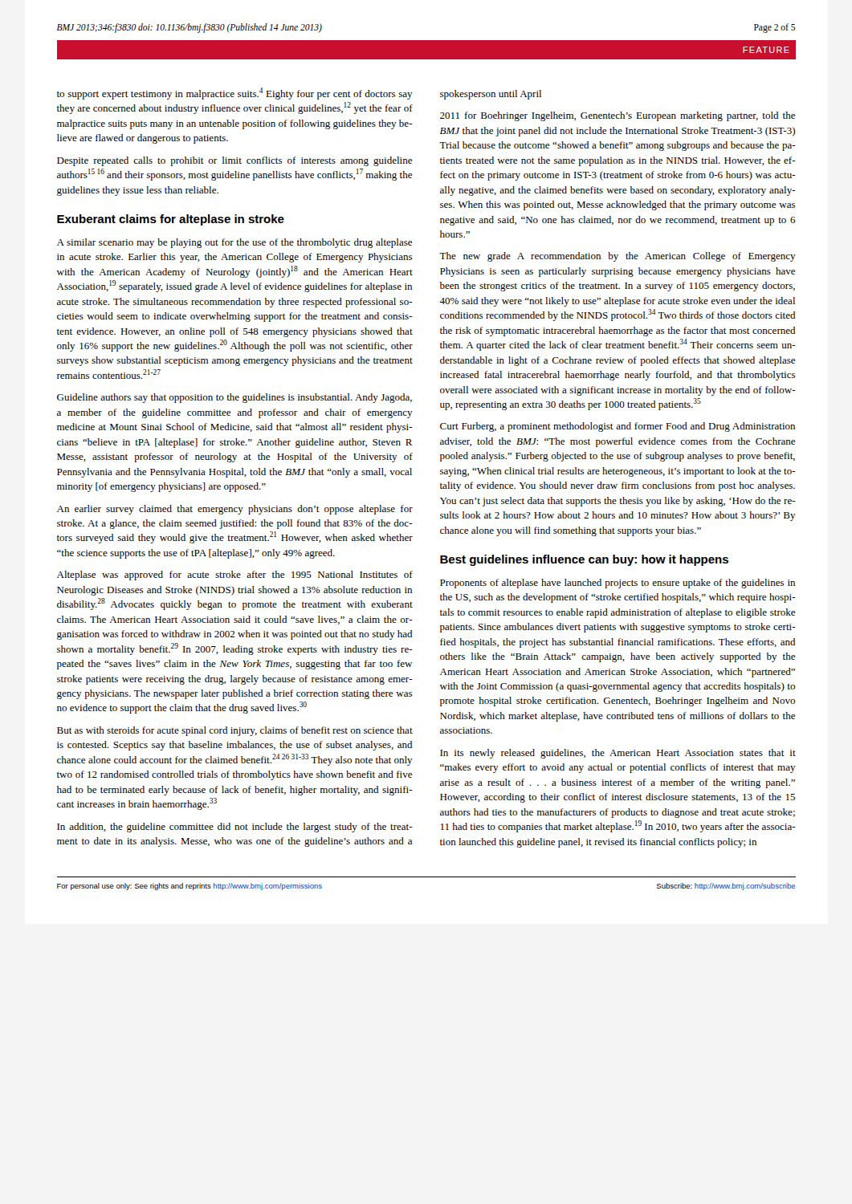BMJ 2013;346:f3830 doi: 10.1136/bmj.f3830 (Published 14 June 2013) Page 2 of 5
FEATURE
to support expert testimony in malpractice suits.4 Eighty four per cent of doctors say they are concerned about industry influence over clinical guidelines,12 yet the fear of malpractice suits puts many in an untenable position of following guidelines they believe are flawed or dangerous to patients.
Despite repeated calls to prohibit or limit conflicts of interests among guideline authors15 16 and their sponsors, most guideline panellists have conflicts,17 making the guidelines they issue less than reliable.
Exuberant claims for alteplase in stroke
A similar scenario may be playing out for the use of the thrombolytic drug alteplase in acute stroke. Earlier this year, the American College of Emergency Physicians with the American Academy of Neurology (jointly)18 and the American Heart Association,19 separately, issued grade A level of evidence guidelines for alteplase in acute stroke. The simultaneous recommendation by three respected professional societies would seem to indicate overwhelming support for the treatment and consistent evidence. However, an online poll of 548 emergency physicians showed that only 16% support the new guidelines.20 Although the poll was not scientific, other surveys show substantial scepticism among emergency physicians and the treatment remains contentious.21-27
Guideline authors say that opposition to the guidelines is insubstantial. Andy Jagoda, a member of the guideline committee and professor and chair of emergency medicine at Mount Sinai School of Medicine, said that “almost all” resident physicians “believe in tPA [alteplase] for stroke.” Another guideline author, Steven R Messe, assistant professor of neurology at the Hospital of the University of Pennsylvania and the Pennsylvania Hospital, told the BMJ that “only a small, vocal minority [of emergency physicians] are opposed.”
An earlier survey claimed that emergency physicians don’t oppose alteplase for stroke. At a glance, the claim seemed justified: the poll found that 83% of the doctors surveyed said they would give the treatment.21 However, when asked whether “the science supports the use of tPA [alteplase],” only 49% agreed.
Alteplase was approved for acute stroke after the 1995 National Institutes of Neurologic Diseases and Stroke (NINDS) trial showed a 13% absolute reduction in disability.28 Advocates quickly began to promote the treatment with exuberant claims. The American Heart Association said it could “save lives,” a claim the organisation was forced to withdraw in 2002 when it was pointed out that no study had shown a mortality benefit.29 In 2007, leading stroke experts with industry ties repeated the “saves lives” claim in the New York Times, suggesting that far too few stroke patients were receiving the drug, largely because of resistance among emergency physicians. The newspaper later published a brief correction stating there was no evidence to support the claim that the drug saved lives.30
But as with steroids for acute spinal cord injury, claims of benefit rest on science that is contested. Sceptics say that baseline imbalances, the use of subset analyses, and chance alone could account for the claimed benefit.24 26 31-33 They also note that only two of 12 randomised controlled trials of thrombolytics have shown benefit and five had to be terminated early because of lack of benefit, higher mortality, and significant increases in brain haemorrhage.33
In addition, the guideline committee did not include the largest study of the treatment to date in its analysis. Messe, who was one of the guideline’s authors and a spokesperson until April
2011 for Boehringer Ingelheim, Genentech’s European marketing partner, told the BMJ that the joint panel did not include the International Stroke Treatment-3 (IST-3) Trial because the outcome “showed a benefit” among subgroups and because the patients treated were not the same population as in the NINDS trial. However, the effect on the primary outcome in IST-3 (treatment of stroke from 0-6 hours) was actually negative, and the claimed benefits were based on secondary, exploratory analyses. When this was pointed out, Messe acknowledged that the primary outcome was negative and said, “No one has claimed, nor do we recommend, treatment up to 6 hours.”
The new grade A recommendation by the American College of Emergency Physicians is seen as particularly surprising because emergency physicians have been the strongest critics of the treatment. In a survey of 1105 emergency doctors, 40% said they were “not likely to use” alteplase for acute stroke even under the ideal conditions recommended by the NINDS protocol.34 Two thirds of those doctors cited the risk of symptomatic intracerebral haemorrhage as the factor that most concerned them. A quarter cited the lack of clear treatment benefit.34 Their concerns seem understandable in light of a Cochrane review of pooled effects that showed alteplase increased fatal intracerebral haemorrhage nearly fourfold, and that thrombolytics overall were associated with a significant increase in mortality by the end of follow-up, representing an extra 30 deaths per 1000 treated patients.35
Curt Furberg, a prominent methodologist and former Food and Drug Administration adviser, told the BMJ: “The most powerful evidence comes from the Cochrane pooled analysis.” Furberg objected to the use of subgroup analyses to prove benefit, saying, “When clinical trial results are heterogeneous, it’s important to look at the totality of evidence. You should never draw firm conclusions from post hoc analyses. You can’t just select data that supports the thesis you like by asking, ‘How do the results look at 2 hours? How about 2 hours and 10 minutes? How about 3 hours?’ By chance alone you will find something that supports your bias.”
Best guidelines influence can buy: how it happens
Proponents of alteplase have launched projects to ensure uptake of the guidelines in the US, such as the development of “stroke certified hospitals,” which require hospitals to commit resources to enable rapid administration of alteplase to eligible stroke patients. Since ambulances divert patients with suggestive symptoms to stroke certified hospitals, the project has substantial financial ramifications. These efforts, and others like the “Brain Attack” campaign, have been actively supported by the American Heart Association and American Stroke Association, which “partnered” with the Joint Commission (a quasi-governmental agency that accredits hospitals) to promote hospital stroke certification. Genentech, Boehringer Ingelheim and Novo Nordisk, which market alteplase, have contributed tens of millions of dollars to the associations.
In its newly released guidelines, the American Heart Association states that it “makes every effort to avoid any actual or potential conflicts of interest that may arise as a result of . . . a business interest of a member of the writing panel.” However, according to their conflict of interest disclosure statements, 13 of the 15 authors had ties to the manufacturers of products to diagnose and treat acute stroke; 11 had ties to companies that market alteplase.19 In 2010, two years after the association launched this guideline panel, it revised its financial conflicts policy; in
For personal use only: See rights and reprints http://www.bmj.com/permissions Subscribe: http://www.bmj.com/subscribe